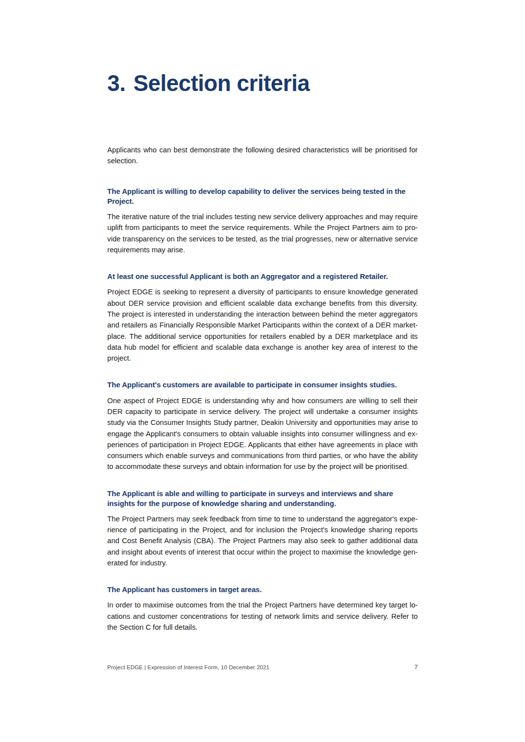3. Selection criteria
Applicants who can best demonstrate the following desired characteristics will be prioritised for selection.
The Applicant is willing to develop capability to deliver the services being tested in the Project.
The iterative nature of the trial includes testing new service delivery approaches and may require uplift from participants to meet the service requirements. While the Project Partners aim to provide transparency on the services to be tested, as the trial progresses, new or alternative service requirements may arise.
At least one successful Applicant is both an Aggregator and a registered Retailer.
Project EDGE is seeking to represent a diversity of participants to ensure knowledge generated about DER service provision and efficient scalable data exchange benefits from this diversity. The project is interested in understanding the interaction between behind the meter aggregators and retailers as Financially Responsible Market Participants within the context of a DER marketplace. The additional service opportunities for retailers enabled by a DER marketplace and its data hub model for efficient and scalable data exchange is another key area of interest to the project.
The Applicant's customers are available to participate in consumer insights studies.
One aspect of Project EDGE is understanding why and how consumers are willing to sell their DER capacity to participate in service delivery. The project will undertake a consumer insights study via the Consumer Insights Study partner, Deakin University and opportunities may arise to engage the Applicant's consumers to obtain valuable insights into consumer willingness and experiences of participation in Project EDGE. Applicants that either have agreements in place with consumers which enable surveys and communications from third parties, or who have the ability to accommodate these surveys and obtain information for use by the project will be prioritised.
The Applicant is able and willing to participate in surveys and interviews and share insights for the purpose of knowledge sharing and understanding.
The Project Partners may seek feedback from time to time to understand the aggregator's experience of participating in the Project, and for inclusion the Project's knowledge sharing reports and Cost Benefit Analysis (CBA). The Project Partners may also seek to gather additional data and insight about events of interest that occur within the project to maximise the knowledge generated for industry.
The Applicant has customers in target areas.
In order to maximise outcomes from the trial the Project Partners have determined key target locations and customer concentrations for testing of network limits and service delivery. Refer to the Section C for full details.
Project EDGE | Expression of Interest Form, 10 December 2021 7